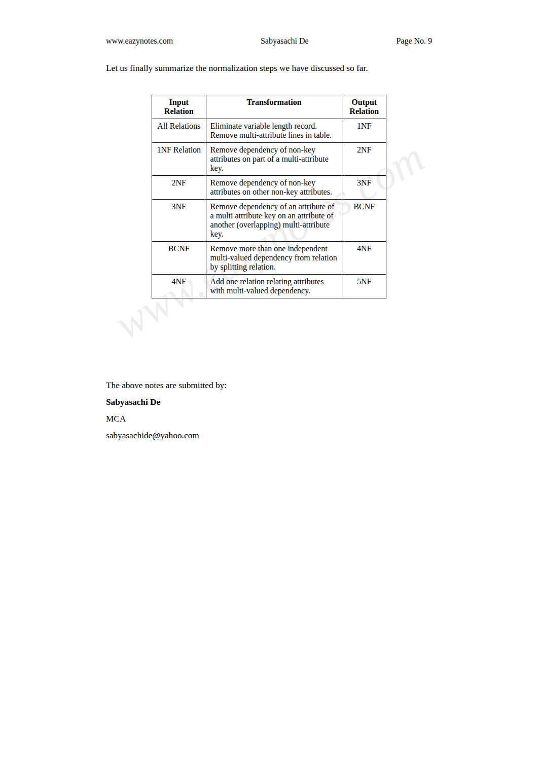www.eazynotes.com
www.eazynotes.com Sabyasachi De Page No. 9
Let us finally summarize the normalization steps we have discussed so far.
| Input Relation | Transformation | Output Relation |
| --- | --- | --- |
| All Relations | Eliminate variable length record. Remove multi-attribute lines in table. | 1NF |
| 1NF Relation | Remove dependency of non-key attributes on part of a multi-attribute key. | 2NF |
| 2NF | Remove dependency of non-key attributes on other non-key attributes. | 3NF |
| 3NF | Remove dependency of an attribute of a multi attribute key on an attribute of another (overlapping) multi-attribute key. | BCNF |
| BCNF | Remove more than one independent multi-valued dependency from relation by splitting relation. | 4NF |
| 4NF | Add one relation relating attributes with multi-valued dependency. | 5NF |
The above notes are submitted by:
Sabyasachi De
MCA
sabyasachide@yahoo.com